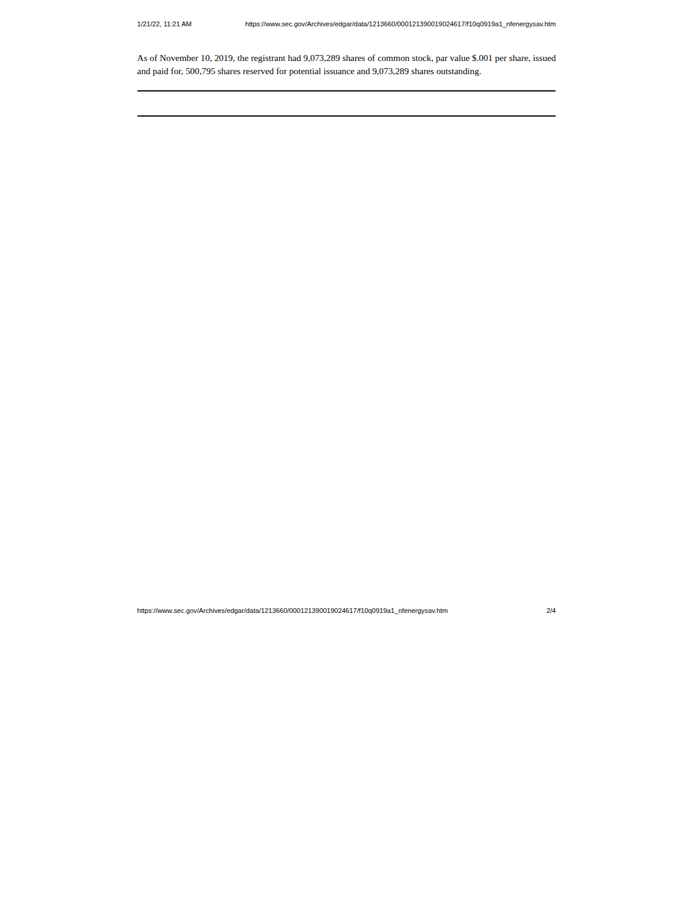1/21/22, 11:21 AM https://www.sec.gov/Archives/edgar/data/1213660/000121390019024617/f10q0919a1_nfenergysav.htm
As of November 10, 2019, the registrant had 9,073,289 shares of common stock, par value $.001 per share, issued and paid for, 500,795 shares reserved for potential issuance and 9,073,289 shares outstanding.
https://www.sec.gov/Archives/edgar/data/1213660/000121390019024617/f10q0919a1_nfenergysav.htm 2/4